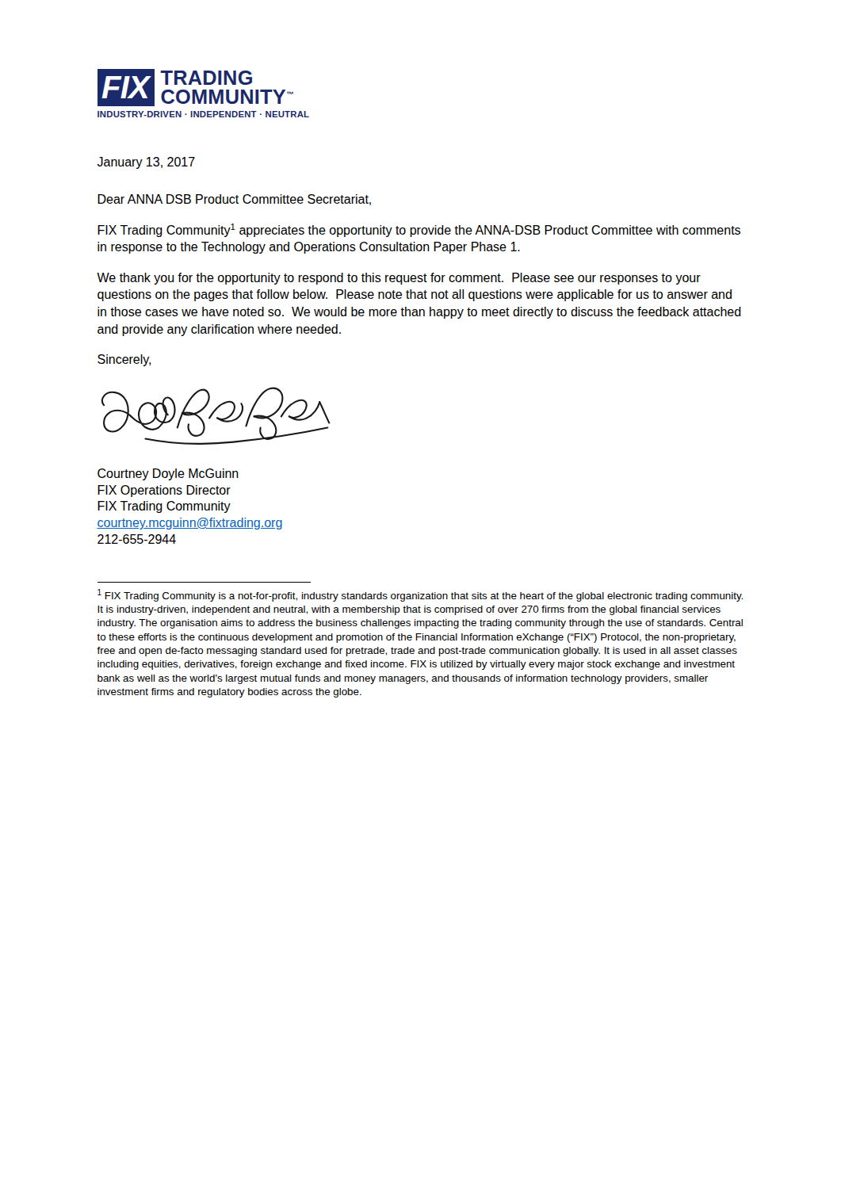FIX TRADING COMMUNITY™
INDUSTRY-DRIVEN · INDEPENDENT · NEUTRAL
January 13, 2017
Dear ANNA DSB Product Committee Secretariat,
FIX Trading Community1 appreciates the opportunity to provide the ANNA-DSB Product Committee with comments in response to the Technology and Operations Consultation Paper Phase 1.
We thank you for the opportunity to respond to this request for comment. Please see our responses to your questions on the pages that follow below. Please note that not all questions were applicable for us to answer and in those cases we have noted so. We would be more than happy to meet directly to discuss the feedback attached and provide any clarification where needed.
Sincerely,
Courtney Doyle McGuinn
FIX Operations Director
FIX Trading Community
courtney.mcguinn@fixtrading.org
212-655-2944
1 FIX Trading Community is a not-for-profit, industry standards organization that sits at the heart of the global electronic trading community. It is industry-driven, independent and neutral, with a membership that is comprised of over 270 firms from the global financial services industry. The organisation aims to address the business challenges impacting the trading community through the use of standards. Central to these efforts is the continuous development and promotion of the Financial Information eXchange (“FIX”) Protocol, the non-proprietary, free and open de-facto messaging standard used for pretrade, trade and post-trade communication globally. It is used in all asset classes including equities, derivatives, foreign exchange and fixed income. FIX is utilized by virtually every major stock exchange and investment bank as well as the world's largest mutual funds and money managers, and thousands of information technology providers, smaller investment firms and regulatory bodies across the globe.